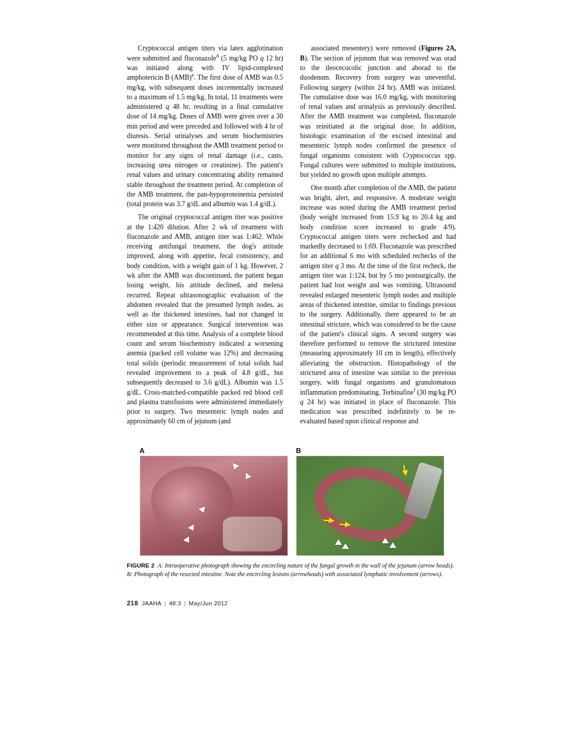Cryptococcal antigen titers via latex agglutination were submitted and fluconazoled (5 mg/kg PO q 12 hr) was initiated along with IV lipid-complexed amphotericin B (AMB)e. The first dose of AMB was 0.5 mg/kg, with subsequent doses incrementally increased to a maximum of 1.5 mg/kg. In total, 11 treatments were administered q 48 hr, resulting in a final cumulative dose of 14 mg/kg. Doses of AMB were given over a 30 min period and were preceded and followed with 4 hr of diuresis. Serial urinalyses and serum biochemistries were monitored throughout the AMB treatment period to monitor for any signs of renal damage (i.e., casts, increasing urea nitrogen or creatinine). The patient's renal values and urinary concentrating ability remained stable throughout the treatment period. At completion of the AMB treatment, the pan-hypoproteinemia persisted (total protein was 3.7 g/dL and albumin was 1.4 g/dL).
The original cryptococcal antigen titer was positive at the 1:420 dilution. After 2 wk of treatment with fluconazole and AMB, antigen titer was 1:462. While receiving antifungal treatment, the dog's attitude improved, along with appetite, fecal consistency, and body condition, with a weight gain of 1 kg. However, 2 wk after the AMB was discontinued, the patient began losing weight, his attitude declined, and melena recurred. Repeat ultrasonographic evaluation of the abdomen revealed that the presumed lymph nodes, as well as the thickened intestines, had not changed in either size or appearance. Surgical intervention was recommended at this time. Analysis of a complete blood count and serum biochemistry indicated a worsening anemia (packed cell volume was 12%) and decreasing total solids (periodic measurement of total solids had revealed improvement to a peak of 4.8 g/dL, but subsequently decreased to 3.6 g/dL). Albumin was 1.5 g/dL. Cross-matched-compatible packed red blood cell and plasma transfusions were administered immediately prior to surgery. Two mesenteric lymph nodes and approximately 60 cm of jejunum (and
associated mesentery) were removed (Figures 2A, B). The section of jejunum that was removed was orad to the ileocecocolic junction and aborad to the duodenum. Recovery from surgery was uneventful. Following surgery (within 24 hr), AMB was initiated. The cumulative dose was 16.0 mg/kg, with monitoring of renal values and urinalysis as previously described. After the AMB treatment was completed, fluconazole was reinitiated at the original dose. In addition, histologic examination of the excised intestinal and mesenteric lymph nodes confirmed the presence of fungal organisms consistent with Cryptococcus spp. Fungal cultures were submitted to multiple institutions, but yielded no growth upon multiple attempts.
One month after completion of the AMB, the patient was bright, alert, and responsive. A moderate weight increase was noted during the AMB treatment period (body weight increased from 15.9 kg to 20.4 kg and body condition score increased to grade 4/9). Cryptococcal antigen titers were rechecked and had markedly decreased to 1:69. Fluconazole was prescribed for an additional 6 mo with scheduled rechecks of the antigen titer q 3 mo. At the time of the first recheck, the antigen titer was 1:124, but by 5 mo postsurgically, the patient had lost weight and was vomiting. Ultrasound revealed enlarged mesenteric lymph nodes and multiple areas of thickened intestine, similar to findings previous to the surgery. Additionally, there appeared to be an intestinal stricture, which was considered to be the cause of the patient's clinical signs. A second surgery was therefore performed to remove the strictured intestine (measuring approximately 10 cm in length), effectively alleviating the obstruction. Histopathology of the strictured area of intestine was similar to the previous surgery, with fungal organisms and granulomatous inflammation predominating. Terbinafinef (30 mg/kg PO q 24 hr) was initiated in place of fluconazole. This medication was prescribed indefinitely to be re-evaluated based upon clinical response and
A
B
FIGURE 2 A: Intraoperative photograph showing the encircling nature of the fungal growth in the wall of the jejunum (arrow heads). B: Photograph of the resected intestine. Note the encircling lesions (arrowheads) with associated lymphatic involvement (arrows).
218 JAAHA|48:3|May/Jun 2012